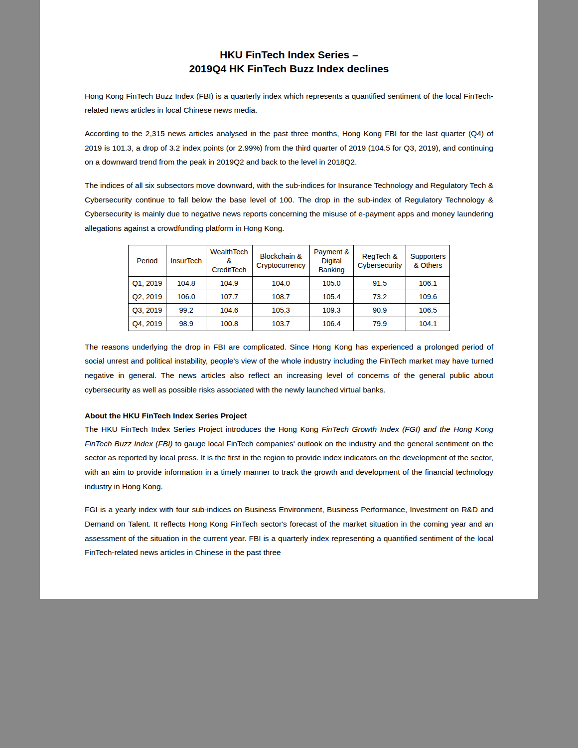HKU FinTech Index Series –
2019Q4 HK FinTech Buzz Index declines
Hong Kong FinTech Buzz Index (FBI) is a quarterly index which represents a quantified sentiment of the local FinTech-related news articles in local Chinese news media.
According to the 2,315 news articles analysed in the past three months, Hong Kong FBI for the last quarter (Q4) of 2019 is 101.3, a drop of 3.2 index points (or 2.99%) from the third quarter of 2019 (104.5 for Q3, 2019), and continuing on a downward trend from the peak in 2019Q2 and back to the level in 2018Q2.
The indices of all six subsectors move downward, with the sub-indices for Insurance Technology and Regulatory Tech & Cybersecurity continue to fall below the base level of 100. The drop in the sub-index of Regulatory Technology & Cybersecurity is mainly due to negative news reports concerning the misuse of e-payment apps and money laundering allegations against a crowdfunding platform in Hong Kong.
| Period | InsurTech | WealthTech & CreditTech | Blockchain & Cryptocurrency | Payment & Digital Banking | RegTech & Cybersecurity | Supporters & Others |
| --- | --- | --- | --- | --- | --- | --- |
| Q1, 2019 | 104.8 | 104.9 | 104.0 | 105.0 | 91.5 | 106.1 |
| Q2, 2019 | 106.0 | 107.7 | 108.7 | 105.4 | 73.2 | 109.6 |
| Q3, 2019 | 99.2 | 104.6 | 105.3 | 109.3 | 90.9 | 106.5 |
| Q4, 2019 | 98.9 | 100.8 | 103.7 | 106.4 | 79.9 | 104.1 |
The reasons underlying the drop in FBI are complicated. Since Hong Kong has experienced a prolonged period of social unrest and political instability, people's view of the whole industry including the FinTech market may have turned negative in general. The news articles also reflect an increasing level of concerns of the general public about cybersecurity as well as possible risks associated with the newly launched virtual banks.
About the HKU FinTech Index Series Project
The HKU FinTech Index Series Project introduces the Hong Kong FinTech Growth Index (FGI) and the Hong Kong FinTech Buzz Index (FBI) to gauge local FinTech companies' outlook on the industry and the general sentiment on the sector as reported by local press. It is the first in the region to provide index indicators on the development of the sector, with an aim to provide information in a timely manner to track the growth and development of the financial technology industry in Hong Kong.
FGI is a yearly index with four sub-indices on Business Environment, Business Performance, Investment on R&D and Demand on Talent. It reflects Hong Kong FinTech sector's forecast of the market situation in the coming year and an assessment of the situation in the current year. FBI is a quarterly index representing a quantified sentiment of the local FinTech-related news articles in Chinese in the past three